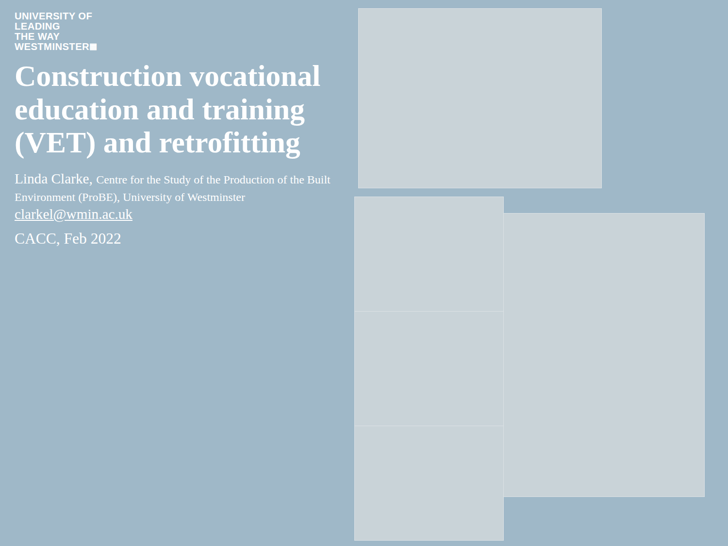University of
Leading
the Way
Westminster▦
Construction vocational education and training (VET) and retrofitting
Linda Clarke, Centre for the Study of the Production of the Built Environment (ProBE), University of Westminster
clarkel@wmin.ac.uk
CACC, Feb 2022